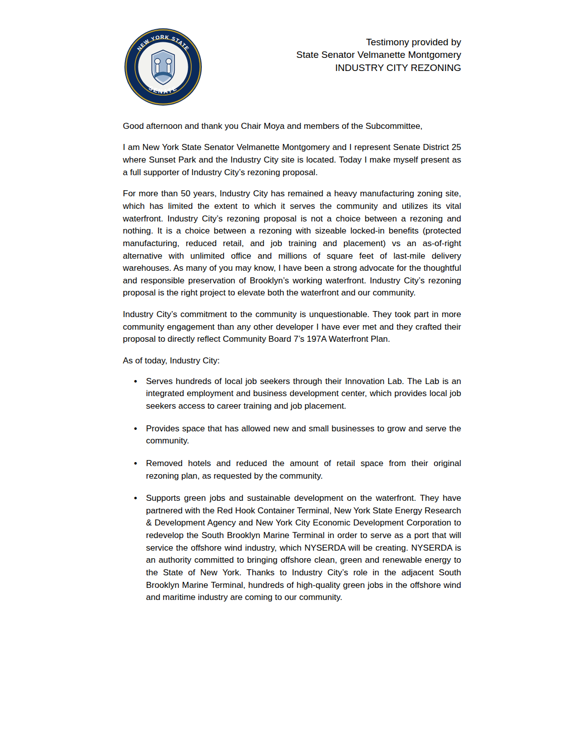NEW YORK STATE SENATE
Testimony provided by
State Senator Velmanette Montgomery
INDUSTRY CITY REZONING
Good afternoon and thank you Chair Moya and members of the Subcommittee,
I am New York State Senator Velmanette Montgomery and I represent Senate District 25 where Sunset Park and the Industry City site is located. Today I make myself present as a full supporter of Industry City’s rezoning proposal.
For more than 50 years, Industry City has remained a heavy manufacturing zoning site, which has limited the extent to which it serves the community and utilizes its vital waterfront. Industry City’s rezoning proposal is not a choice between a rezoning and nothing. It is a choice between a rezoning with sizeable locked-in benefits (protected manufacturing, reduced retail, and job training and placement) vs an as-of-right alternative with unlimited office and millions of square feet of last-mile delivery warehouses. As many of you may know, I have been a strong advocate for the thoughtful and responsible preservation of Brooklyn’s working waterfront. Industry City’s rezoning proposal is the right project to elevate both the waterfront and our community.
Industry City’s commitment to the community is unquestionable. They took part in more community engagement than any other developer I have ever met and they crafted their proposal to directly reflect Community Board 7’s 197A Waterfront Plan.
As of today, Industry City:
Serves hundreds of local job seekers through their Innovation Lab. The Lab is an integrated employment and business development center, which provides local job seekers access to career training and job placement.
Provides space that has allowed new and small businesses to grow and serve the community.
Removed hotels and reduced the amount of retail space from their original rezoning plan, as requested by the community.
Supports green jobs and sustainable development on the waterfront. They have partnered with the Red Hook Container Terminal, New York State Energy Research & Development Agency and New York City Economic Development Corporation to redevelop the South Brooklyn Marine Terminal in order to serve as a port that will service the offshore wind industry, which NYSERDA will be creating. NYSERDA is an authority committed to bringing offshore clean, green and renewable energy to the State of New York. Thanks to Industry City’s role in the adjacent South Brooklyn Marine Terminal, hundreds of high-quality green jobs in the offshore wind and maritime industry are coming to our community.